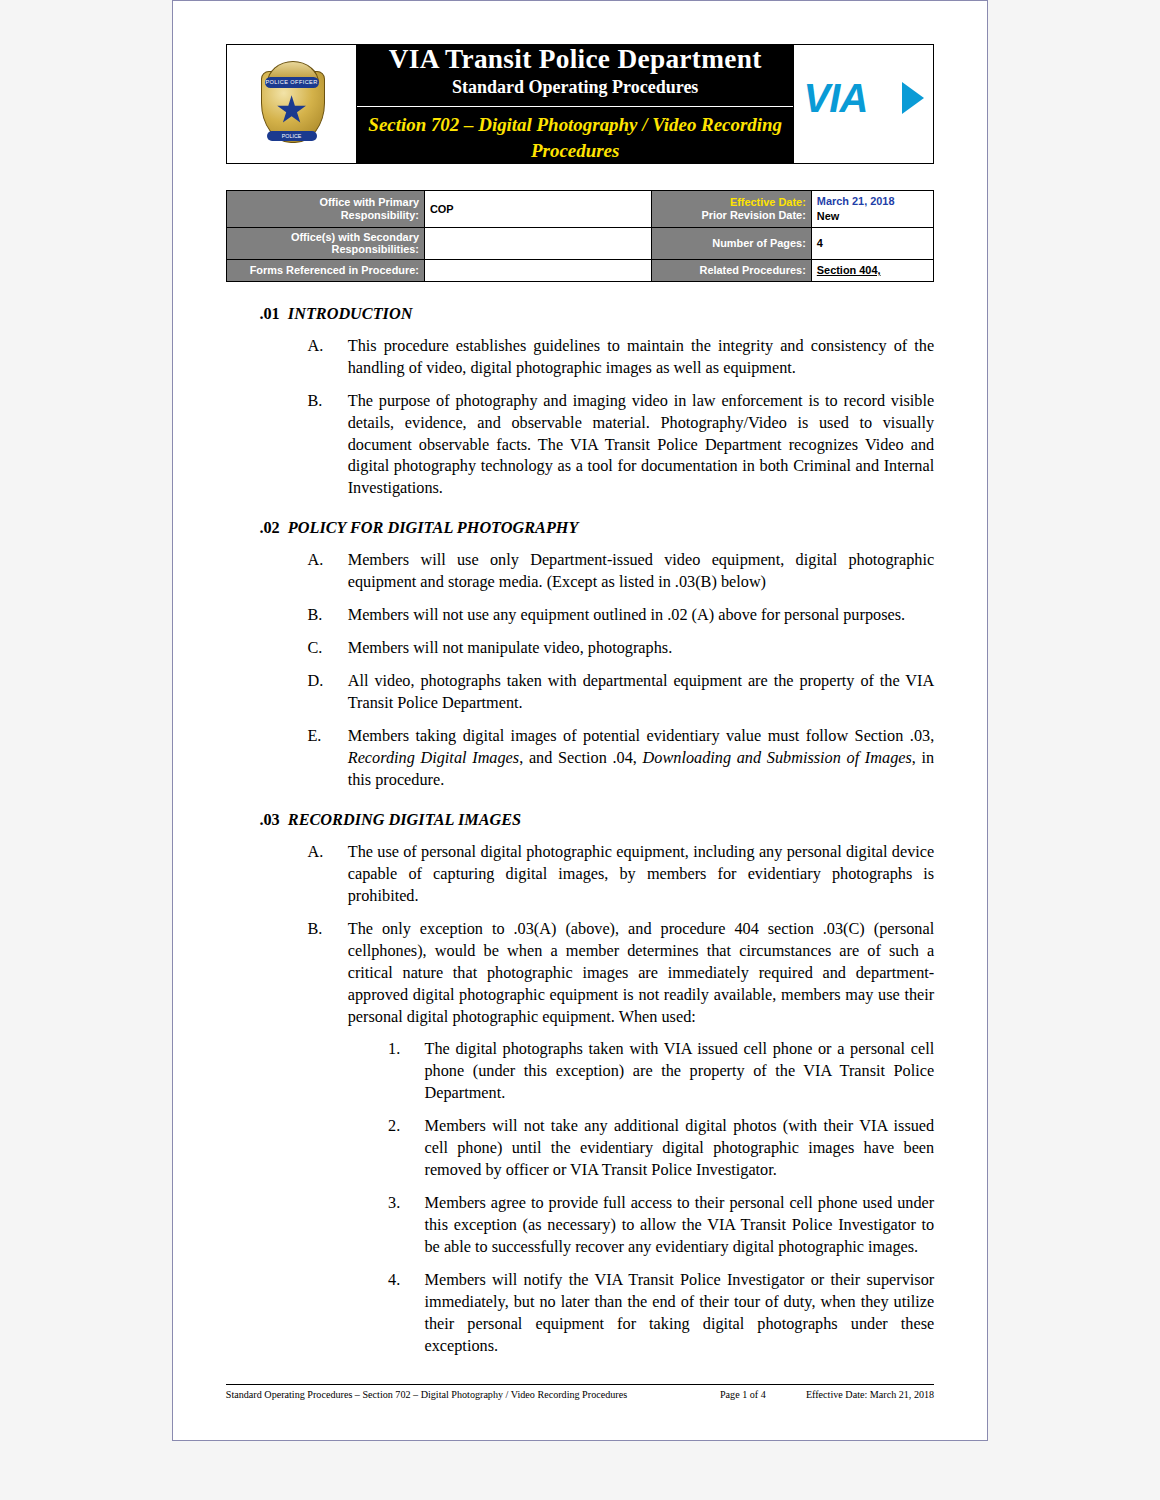| Police Officer Police | VIA Transit Police Department Standard Operating Procedures Section 702 – Digital Photography / Video Recording Procedures | VIA |
| Office with Primary Responsibility: | COP | Effective Date: Prior Revision Date: | March 21, 2018 New |
| Office(s) with Secondary Responsibilities: | | Number of Pages: | 4 |
| Forms Referenced in Procedure: | | Related Procedures: | Section 404, |
.01 INTRODUCTION
A. This procedure establishes guidelines to maintain the integrity and consistency of the handling of video, digital photographic images as well as equipment.
B. The purpose of photography and imaging video in law enforcement is to record visible details, evidence, and observable material. Photography/Video is used to visually document observable facts. The VIA Transit Police Department recognizes Video and digital photography technology as a tool for documentation in both Criminal and Internal Investigations.
.02 POLICY FOR DIGITAL PHOTOGRAPHY
A. Members will use only Department-issued video equipment, digital photographic equipment and storage media. (Except as listed in .03(B) below)
B. Members will not use any equipment outlined in .02 (A) above for personal purposes.
C. Members will not manipulate video, photographs.
D. All video, photographs taken with departmental equipment are the property of the VIA Transit Police Department.
E. Members taking digital images of potential evidentiary value must follow Section .03, Recording Digital Images, and Section .04, Downloading and Submission of Images, in this procedure.
.03 RECORDING DIGITAL IMAGES
A. The use of personal digital photographic equipment, including any personal digital device capable of capturing digital images, by members for evidentiary photographs is prohibited.
B. The only exception to .03(A) (above), and procedure 404 section .03(C) (personal cellphones), would be when a member determines that circumstances are of such a critical nature that photographic images are immediately required and department-approved digital photographic equipment is not readily available, members may use their personal digital photographic equipment. When used:
1. The digital photographs taken with VIA issued cell phone or a personal cell phone (under this exception) are the property of the VIA Transit Police Department.
2. Members will not take any additional digital photos (with their VIA issued cell phone) until the evidentiary digital photographic images have been removed by officer or VIA Transit Police Investigator.
3. Members agree to provide full access to their personal cell phone used under this exception (as necessary) to allow the VIA Transit Police Investigator to be able to successfully recover any evidentiary digital photographic images.
4. Members will notify the VIA Transit Police Investigator or their supervisor immediately, but no later than the end of their tour of duty, when they utilize their personal equipment for taking digital photographs under these exceptions.
Standard Operating Procedures – Section 702 – Digital Photography / Video Recording Procedures
Page 1 of 4
Effective Date: March 21, 2018